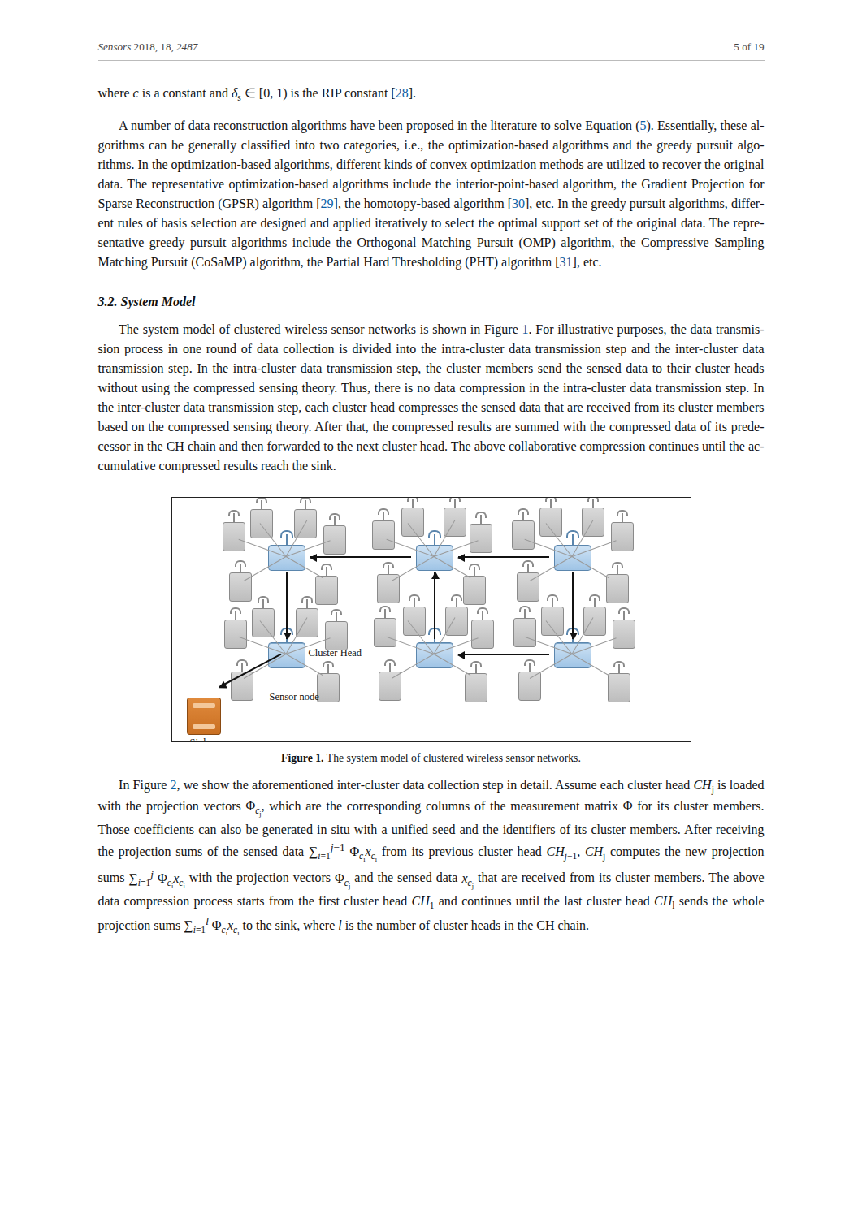Sensors 2018, 18, 2487
5 of 19
where c is a constant and δs ∈ [0, 1) is the RIP constant [28].
A number of data reconstruction algorithms have been proposed in the literature to solve Equation (5). Essentially, these algorithms can be generally classified into two categories, i.e., the optimization-based algorithms and the greedy pursuit algorithms. In the optimization-based algorithms, different kinds of convex optimization methods are utilized to recover the original data. The representative optimization-based algorithms include the interior-point-based algorithm, the Gradient Projection for Sparse Reconstruction (GPSR) algorithm [29], the homotopy-based algorithm [30], etc. In the greedy pursuit algorithms, different rules of basis selection are designed and applied iteratively to select the optimal support set of the original data. The representative greedy pursuit algorithms include the Orthogonal Matching Pursuit (OMP) algorithm, the Compressive Sampling Matching Pursuit (CoSaMP) algorithm, the Partial Hard Thresholding (PHT) algorithm [31], etc.
3.2. System Model
The system model of clustered wireless sensor networks is shown in Figure 1. For illustrative purposes, the data transmission process in one round of data collection is divided into the intra-cluster data transmission step and the inter-cluster data transmission step. In the intra-cluster data transmission step, the cluster members send the sensed data to their cluster heads without using the compressed sensing theory. Thus, there is no data compression in the intra-cluster data transmission step. In the inter-cluster data transmission step, each cluster head compresses the sensed data that are received from its cluster members based on the compressed sensing theory. After that, the compressed results are summed with the compressed data of its predecessor in the CH chain and then forwarded to the next cluster head. The above collaborative compression continues until the accumulative compressed results reach the sink.
Cluster Head
Sensor node
Sink
Figure 1. The system model of clustered wireless sensor networks.
In Figure 2, we show the aforementioned inter-cluster data collection step in detail. Assume each cluster head CHj is loaded with the projection vectors Φcj, which are the corresponding columns of the measurement matrix Φ for its cluster members. Those coefficients can also be generated in situ with a unified seed and the identifiers of its cluster members. After receiving the projection sums of the sensed data ∑i=1j−1 Φcixci from its previous cluster head CHj−1, CHj computes the new projection sums ∑i=1j Φcixci with the projection vectors Φcj and the sensed data xcj that are received from its cluster members. The above data compression process starts from the first cluster head CH1 and continues until the last cluster head CHl sends the whole projection sums ∑i=1l Φcixci to the sink, where l is the number of cluster heads in the CH chain.